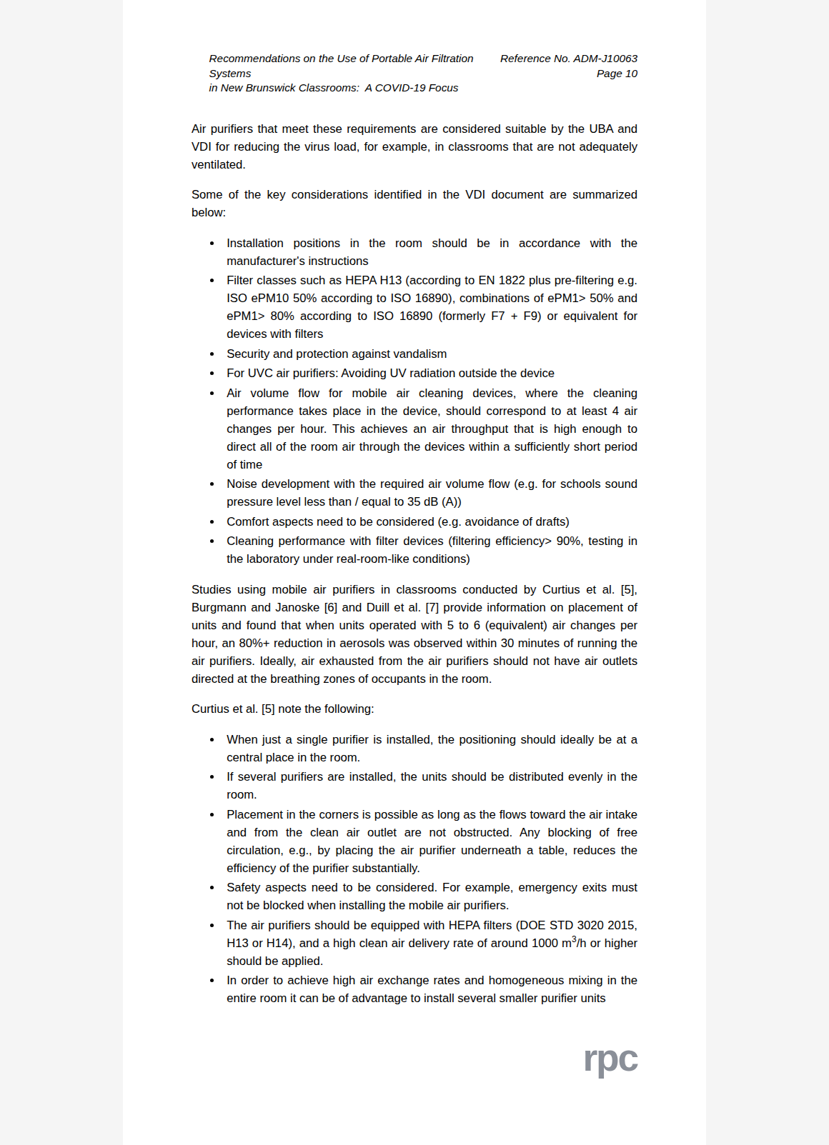| Recommendations on the Use of Portable Air Filtration Systems in New Brunswick Classrooms: A COVID-19 Focus | Reference No. ADM-J10063 Page 10 |
Air purifiers that meet these requirements are considered suitable by the UBA and VDI for reducing the virus load, for example, in classrooms that are not adequately ventilated.
Some of the key considerations identified in the VDI document are summarized below:
Installation positions in the room should be in accordance with the manufacturer's instructions
Filter classes such as HEPA H13 (according to EN 1822 plus pre-filtering e.g. ISO ePM10 50% according to ISO 16890), combinations of ePM1> 50% and ePM1> 80% according to ISO 16890 (formerly F7 + F9) or equivalent for devices with filters
Security and protection against vandalism
For UVC air purifiers: Avoiding UV radiation outside the device
Air volume flow for mobile air cleaning devices, where the cleaning performance takes place in the device, should correspond to at least 4 air changes per hour. This achieves an air throughput that is high enough to direct all of the room air through the devices within a sufficiently short period of time
Noise development with the required air volume flow (e.g. for schools sound pressure level less than / equal to 35 dB (A))
Comfort aspects need to be considered (e.g. avoidance of drafts)
Cleaning performance with filter devices (filtering efficiency> 90%, testing in the laboratory under real-room-like conditions)
Studies using mobile air purifiers in classrooms conducted by Curtius et al. [5], Burgmann and Janoske [6] and Duill et al. [7] provide information on placement of units and found that when units operated with 5 to 6 (equivalent) air changes per hour, an 80%+ reduction in aerosols was observed within 30 minutes of running the air purifiers. Ideally, air exhausted from the air purifiers should not have air outlets directed at the breathing zones of occupants in the room.
Curtius et al. [5] note the following:
When just a single purifier is installed, the positioning should ideally be at a central place in the room.
If several purifiers are installed, the units should be distributed evenly in the room.
Placement in the corners is possible as long as the flows toward the air intake and from the clean air outlet are not obstructed. Any blocking of free circulation, e.g., by placing the air purifier underneath a table, reduces the efficiency of the purifier substantially.
Safety aspects need to be considered. For example, emergency exits must not be blocked when installing the mobile air purifiers.
The air purifiers should be equipped with HEPA filters (DOE STD 3020 2015, H13 or H14), and a high clean air delivery rate of around 1000 m3/h or higher should be applied.
In order to achieve high air exchange rates and homogeneous mixing in the entire room it can be of advantage to install several smaller purifier units
rpc